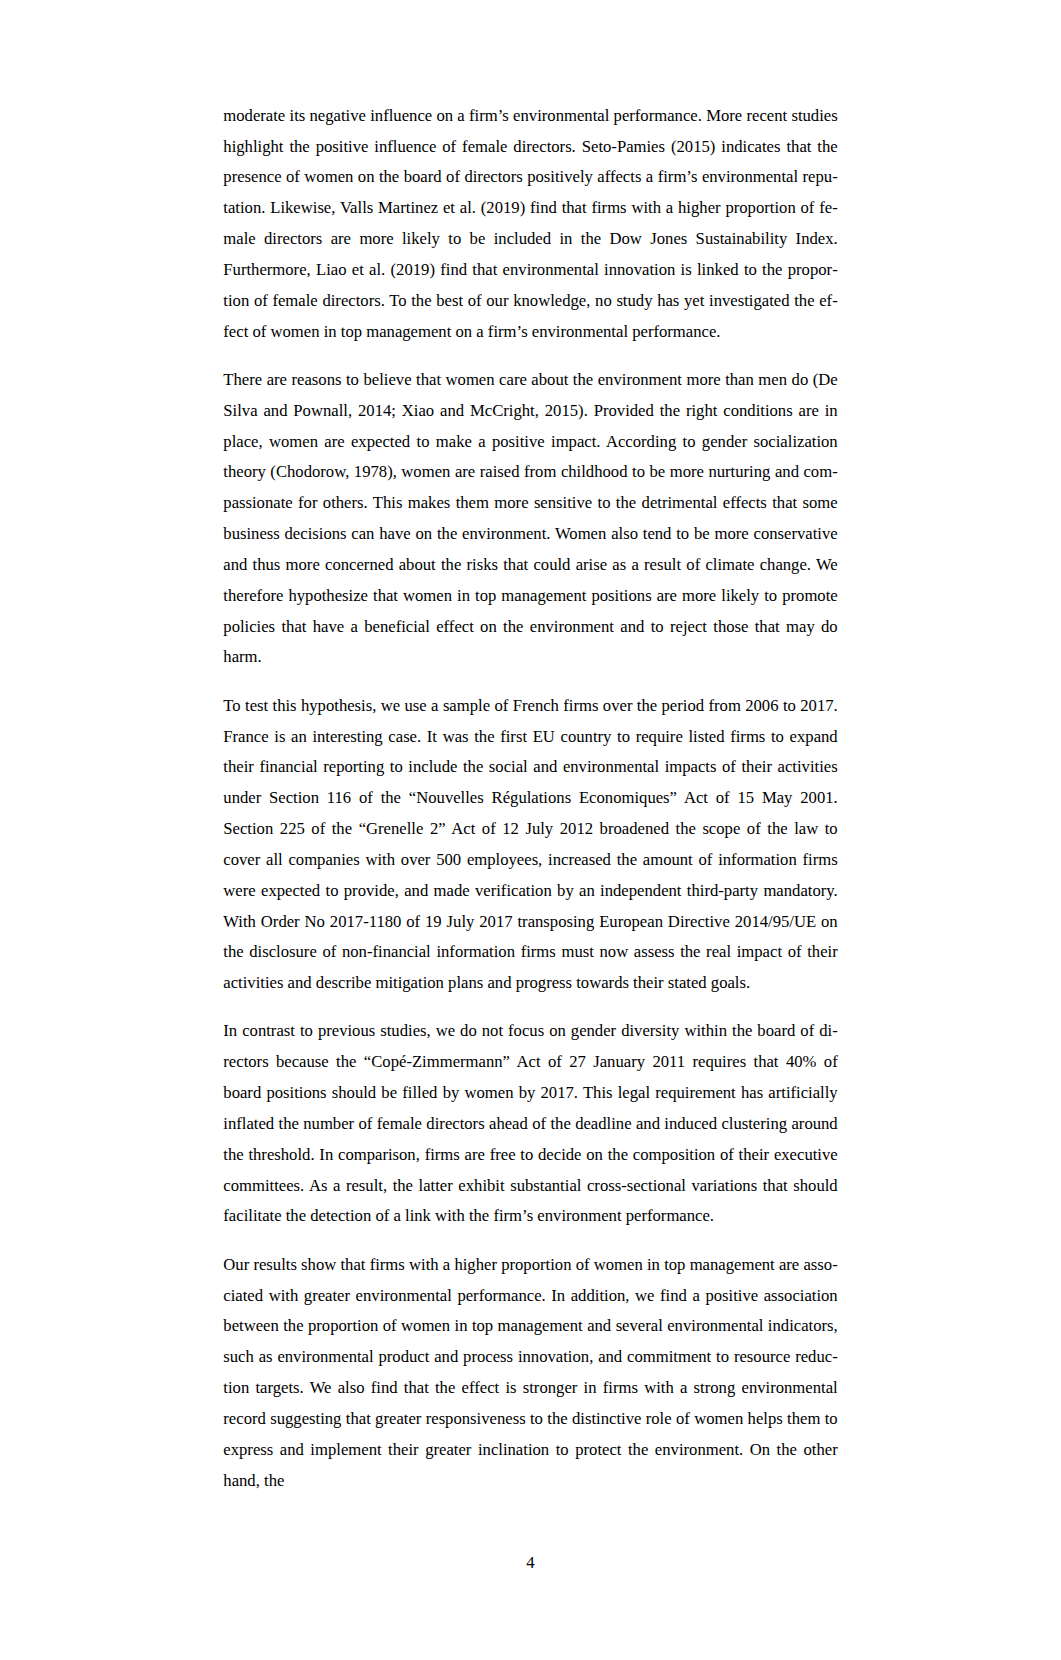moderate its negative influence on a firm’s environmental performance. More recent studies highlight the positive influence of female directors. Seto-Pamies (2015) indicates that the presence of women on the board of directors positively affects a firm’s environmental reputation. Likewise, Valls Martinez et al. (2019) find that firms with a higher proportion of female directors are more likely to be included in the Dow Jones Sustainability Index. Furthermore, Liao et al. (2019) find that environmental innovation is linked to the proportion of female directors. To the best of our knowledge, no study has yet investigated the effect of women in top management on a firm’s environmental performance.
There are reasons to believe that women care about the environment more than men do (De Silva and Pownall, 2014; Xiao and McCright, 2015). Provided the right conditions are in place, women are expected to make a positive impact. According to gender socialization theory (Chodorow, 1978), women are raised from childhood to be more nurturing and compassionate for others. This makes them more sensitive to the detrimental effects that some business decisions can have on the environment. Women also tend to be more conservative and thus more concerned about the risks that could arise as a result of climate change. We therefore hypothesize that women in top management positions are more likely to promote policies that have a beneficial effect on the environment and to reject those that may do harm.
To test this hypothesis, we use a sample of French firms over the period from 2006 to 2017. France is an interesting case. It was the first EU country to require listed firms to expand their financial reporting to include the social and environmental impacts of their activities under Section 116 of the “Nouvelles Régulations Economiques” Act of 15 May 2001. Section 225 of the “Grenelle 2” Act of 12 July 2012 broadened the scope of the law to cover all companies with over 500 employees, increased the amount of information firms were expected to provide, and made verification by an independent third-party mandatory. With Order No 2017-1180 of 19 July 2017 transposing European Directive 2014/95/UE on the disclosure of non-financial information firms must now assess the real impact of their activities and describe mitigation plans and progress towards their stated goals.
In contrast to previous studies, we do not focus on gender diversity within the board of directors because the “Copé-Zimmermann” Act of 27 January 2011 requires that 40% of board positions should be filled by women by 2017. This legal requirement has artificially inflated the number of female directors ahead of the deadline and induced clustering around the threshold. In comparison, firms are free to decide on the composition of their executive committees. As a result, the latter exhibit substantial cross-sectional variations that should facilitate the detection of a link with the firm’s environment performance.
Our results show that firms with a higher proportion of women in top management are associated with greater environmental performance. In addition, we find a positive association between the proportion of women in top management and several environmental indicators, such as environmental product and process innovation, and commitment to resource reduction targets. We also find that the effect is stronger in firms with a strong environmental record suggesting that greater responsiveness to the distinctive role of women helps them to express and implement their greater inclination to protect the environment. On the other hand, the
4